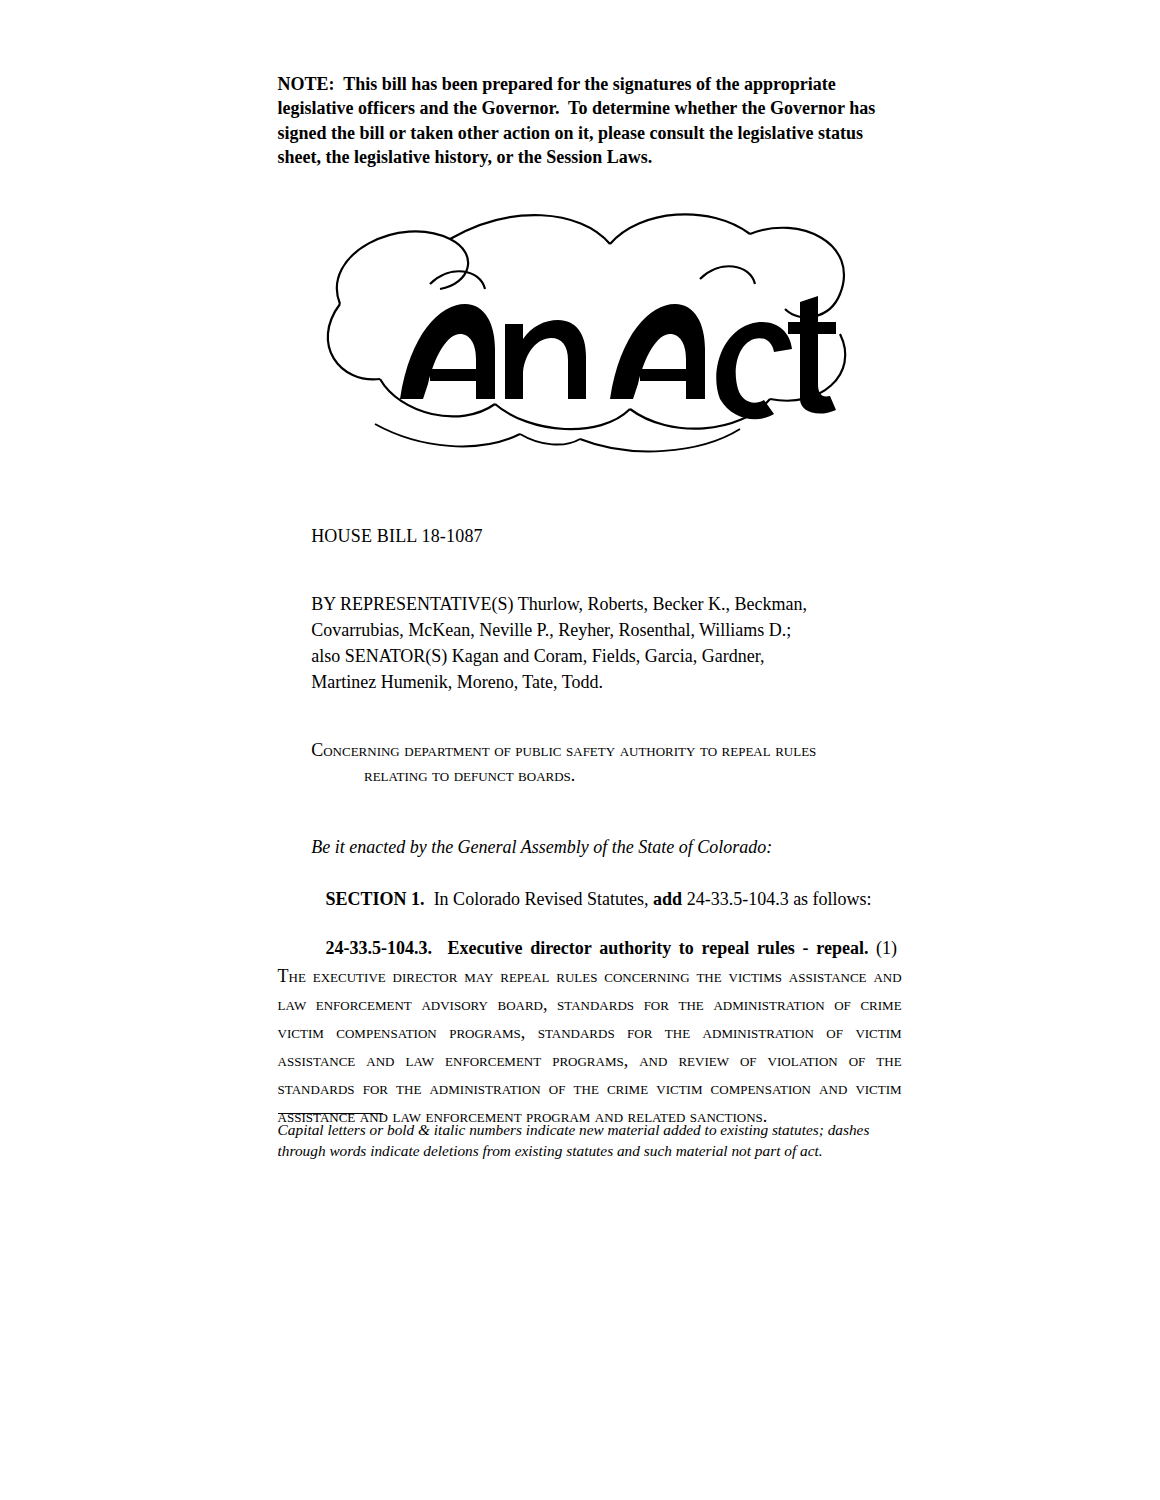NOTE: This bill has been prepared for the signatures of the appropriate legislative officers and the Governor. To determine whether the Governor has signed the bill or taken other action on it, please consult the legislative status sheet, the legislative history, or the Session Laws.
HOUSE BILL 18-1087
BY REPRESENTATIVE(S) Thurlow, Roberts, Becker K., Beckman, Covarrubias, McKean, Neville P., Reyher, Rosenthal, Williams D.; also SENATOR(S) Kagan and Coram, Fields, Garcia, Gardner, Martinez Humenik, Moreno, Tate, Todd.
Concerning department of public safety authority to repeal rules relating to defunct boards.
Be it enacted by the General Assembly of the State of Colorado:
SECTION 1. In Colorado Revised Statutes, add 24-33.5-104.3 as follows:
24-33.5-104.3. Executive director authority to repeal rules - repeal. (1) The executive director may repeal rules concerning the victims assistance and law enforcement advisory board, standards for the administration of crime victim compensation programs, standards for the administration of victim assistance and law enforcement programs, and review of violation of the standards for the administration of the crime victim compensation and victim assistance and law enforcement program and related sanctions.
Capital letters or bold & italic numbers indicate new material added to existing statutes; dashes through words indicate deletions from existing statutes and such material not part of act.